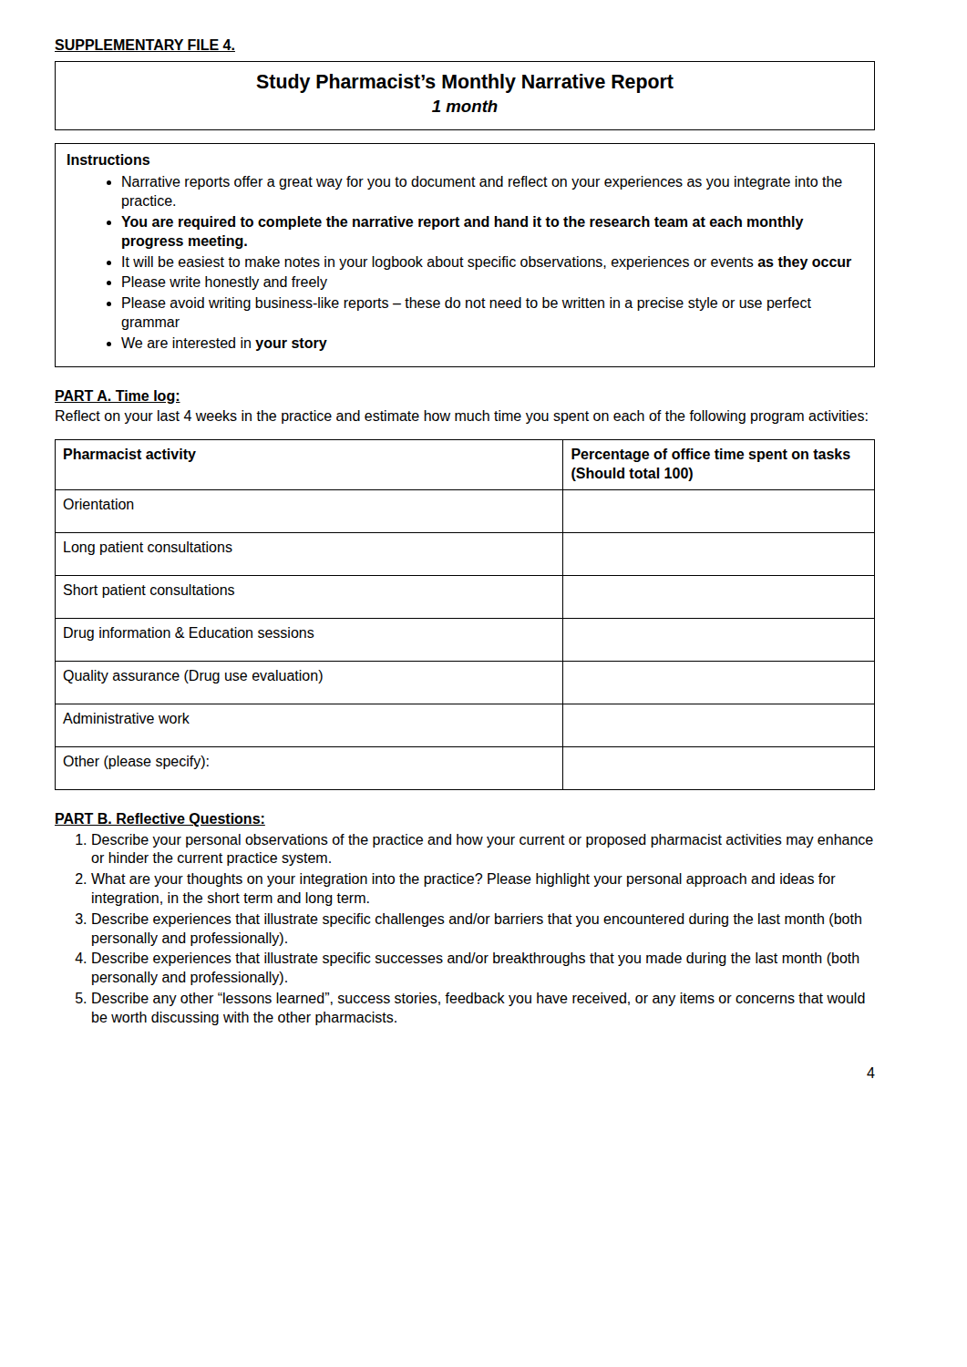SUPPLEMENTARY FILE 4.
Study Pharmacist’s Monthly Narrative Report
1 month
Instructions
Narrative reports offer a great way for you to document and reflect on your experiences as you integrate into the practice.
You are required to complete the narrative report and hand it to the research team at each monthly progress meeting.
It will be easiest to make notes in your logbook about specific observations, experiences or events as they occur
Please write honestly and freely
Please avoid writing business-like reports – these do not need to be written in a precise style or use perfect grammar
We are interested in your story
PART A. Time log:
Reflect on your last 4 weeks in the practice and estimate how much time you spent on each of the following program activities:
| Pharmacist activity | Percentage of office time spent on tasks (Should total 100) |
| --- | --- |
| Orientation | |
| Long patient consultations | |
| Short patient consultations | |
| Drug information & Education sessions | |
| Quality assurance (Drug use evaluation) | |
| Administrative work | |
| Other (please specify): | |
PART B. Reflective Questions:
Describe your personal observations of the practice and how your current or proposed pharmacist activities may enhance or hinder the current practice system.
What are your thoughts on your integration into the practice? Please highlight your personal approach and ideas for integration, in the short term and long term.
Describe experiences that illustrate specific challenges and/or barriers that you encountered during the last month (both personally and professionally).
Describe experiences that illustrate specific successes and/or breakthroughs that you made during the last month (both personally and professionally).
Describe any other “lessons learned”, success stories, feedback you have received, or any items or concerns that would be worth discussing with the other pharmacists.
4